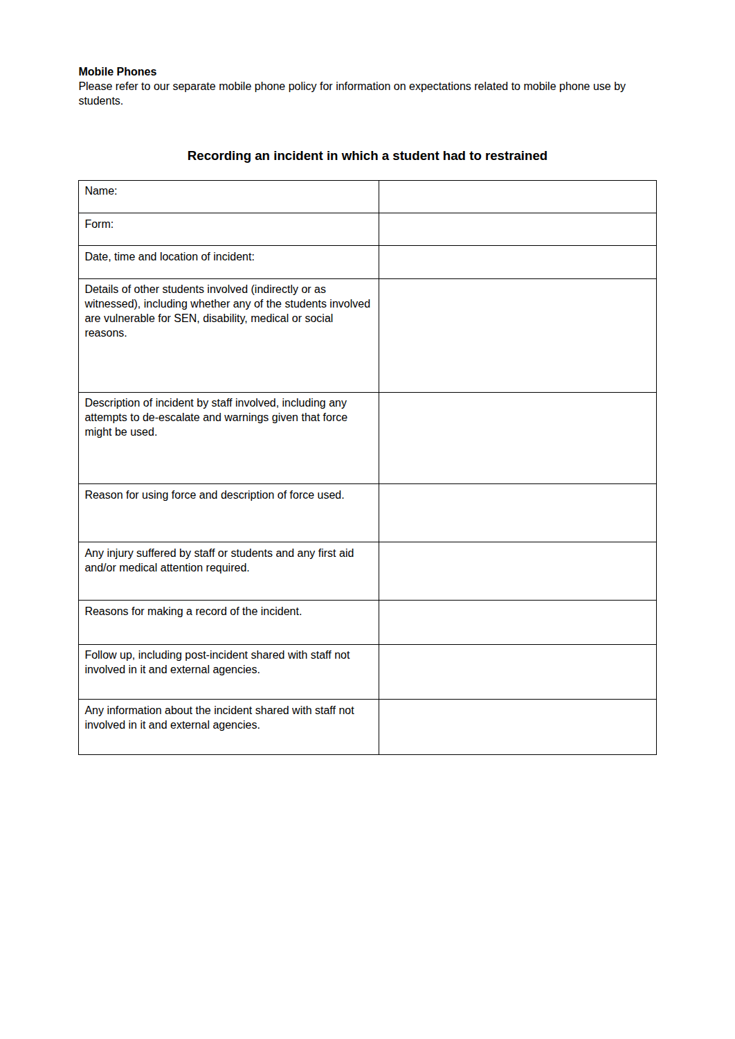Mobile Phones
Please refer to our separate mobile phone policy for information on expectations related to mobile phone use by students.
Recording an incident in which a student had to restrained
| Name: | |
| Form: | |
| Date, time and location of incident: | |
| Details of other students involved (indirectly or as witnessed), including whether any of the students involved are vulnerable for SEN, disability, medical or social reasons. | |
| Description of incident by staff involved, including any attempts to de-escalate and warnings given that force might be used. | |
| Reason for using force and description of force used. | |
| Any injury suffered by staff or students and any first aid and/or medical attention required. | |
| Reasons for making a record of the incident. | |
| Follow up, including post-incident shared with staff not involved in it and external agencies. | |
| Any information about the incident shared with staff not involved in it and external agencies. | |